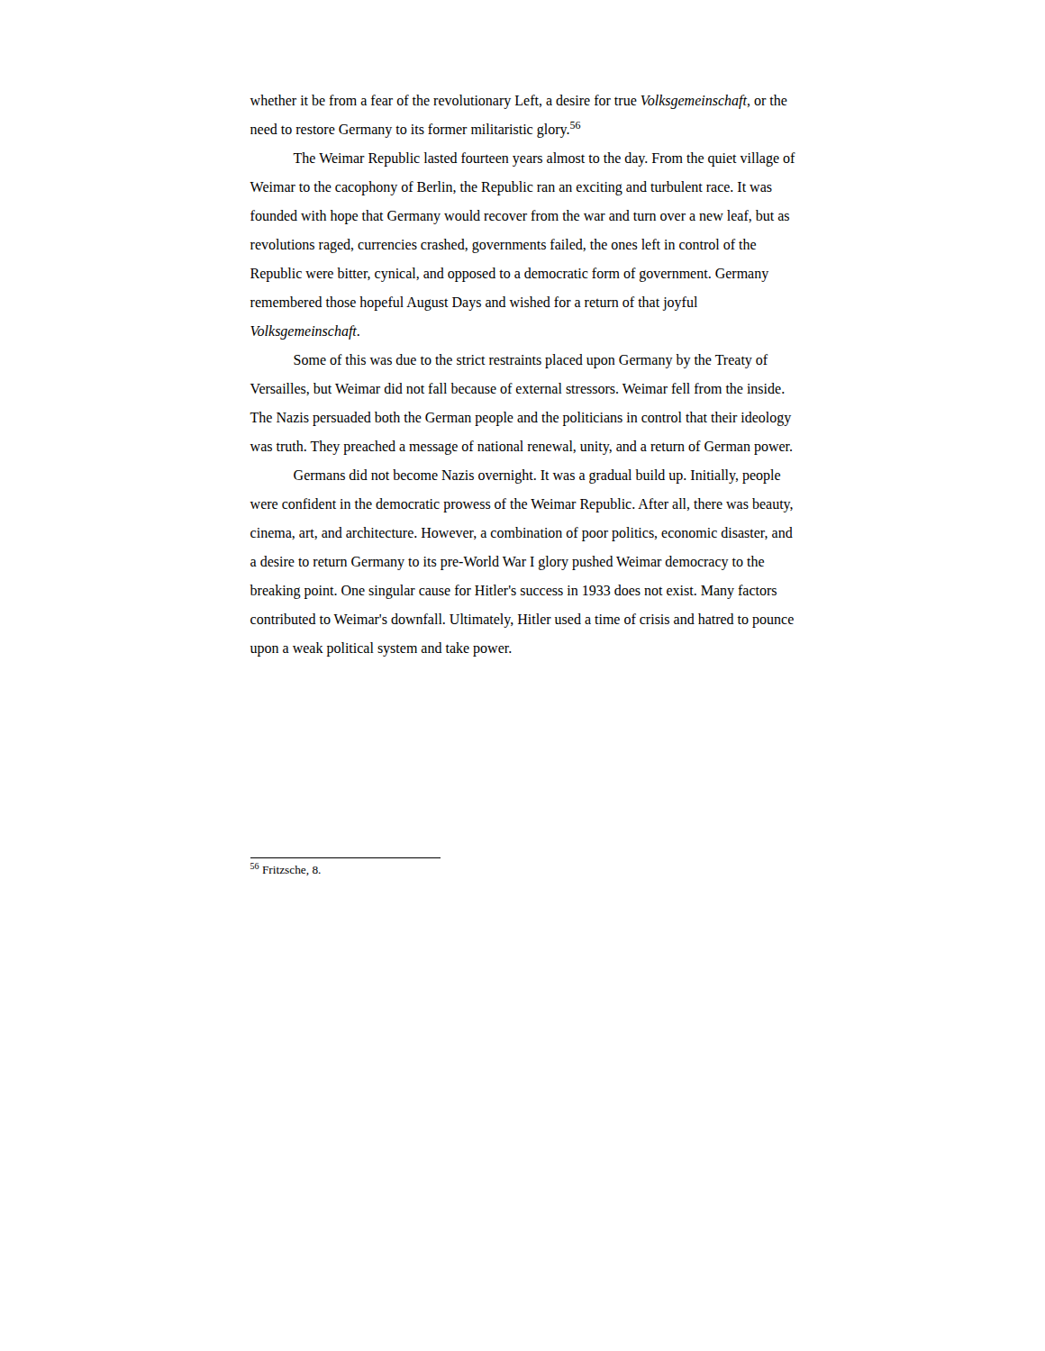whether it be from a fear of the revolutionary Left, a desire for true Volksgemeinschaft, or the need to restore Germany to its former militaristic glory.56
The Weimar Republic lasted fourteen years almost to the day. From the quiet village of Weimar to the cacophony of Berlin, the Republic ran an exciting and turbulent race. It was founded with hope that Germany would recover from the war and turn over a new leaf, but as revolutions raged, currencies crashed, governments failed, the ones left in control of the Republic were bitter, cynical, and opposed to a democratic form of government. Germany remembered those hopeful August Days and wished for a return of that joyful Volksgemeinschaft.
Some of this was due to the strict restraints placed upon Germany by the Treaty of Versailles, but Weimar did not fall because of external stressors. Weimar fell from the inside. The Nazis persuaded both the German people and the politicians in control that their ideology was truth. They preached a message of national renewal, unity, and a return of German power.
Germans did not become Nazis overnight. It was a gradual build up. Initially, people were confident in the democratic prowess of the Weimar Republic. After all, there was beauty, cinema, art, and architecture. However, a combination of poor politics, economic disaster, and a desire to return Germany to its pre-World War I glory pushed Weimar democracy to the breaking point. One singular cause for Hitler's success in 1933 does not exist. Many factors contributed to Weimar's downfall. Ultimately, Hitler used a time of crisis and hatred to pounce upon a weak political system and take power.
56 Fritzsche, 8.